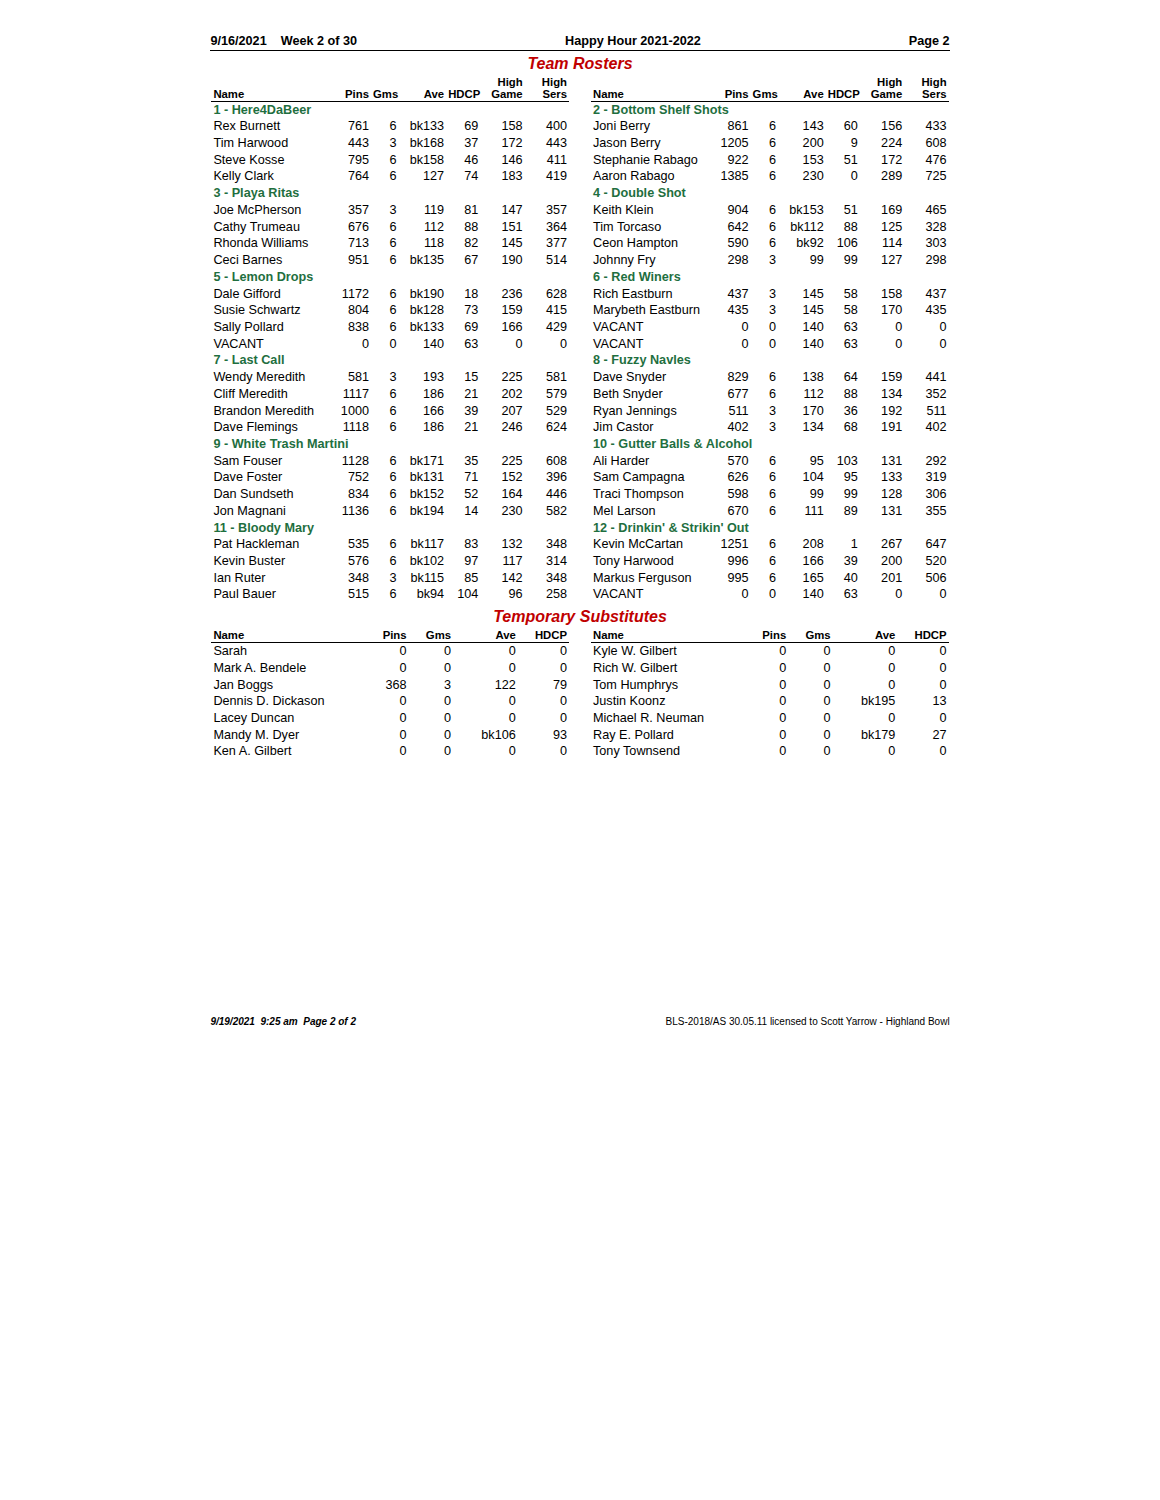9/16/2021 Week 2 of 30
Happy Hour 2021-2022
Page 2
Team Rosters
| / Name / Pins / Gms / Ave / HDCP / High Game / High Sers / / --- / --- / --- / --- / --- / --- / --- / / 1 - Here4DaBeer / / Rex Burnett / 761 / 6 / bk133 / 69 / 158 / 400 / / Tim Harwood / 443 / 3 / bk168 / 37 / 172 / 443 / / Steve Kosse / 795 / 6 / bk158 / 46 / 146 / 411 / / Kelly Clark / 764 / 6 / 127 / 74 / 183 / 419 / / 3 - Playa Ritas / / Joe McPherson / 357 / 3 / 119 / 81 / 147 / 357 / / Cathy Trumeau / 676 / 6 / 112 / 88 / 151 / 364 / / Rhonda Williams / 713 / 6 / 118 / 82 / 145 / 377 / / Ceci Barnes / 951 / 6 / bk135 / 67 / 190 / 514 / / 5 - Lemon Drops / / Dale Gifford / 1172 / 6 / bk190 / 18 / 236 / 628 / / Susie Schwartz / 804 / 6 / bk128 / 73 / 159 / 415 / / Sally Pollard / 838 / 6 / bk133 / 69 / 166 / 429 / / VACANT / 0 / 0 / 140 / 63 / 0 / 0 / / 7 - Last Call / / Wendy Meredith / 581 / 3 / 193 / 15 / 225 / 581 / / Cliff Meredith / 1117 / 6 / 186 / 21 / 202 / 579 / / Brandon Meredith / 1000 / 6 / 166 / 39 / 207 / 529 / / Dave Flemings / 1118 / 6 / 186 / 21 / 246 / 624 / / 9 - White Trash Martini / / Sam Fouser / 1128 / 6 / bk171 / 35 / 225 / 608 / / Dave Foster / 752 / 6 / bk131 / 71 / 152 / 396 / / Dan Sundseth / 834 / 6 / bk152 / 52 / 164 / 446 / / Jon Magnani / 1136 / 6 / bk194 / 14 / 230 / 582 / / 11 - Bloody Mary / / Pat Hackleman / 535 / 6 / bk117 / 83 / 132 / 348 / / Kevin Buster / 576 / 6 / bk102 / 97 / 117 / 314 / / Ian Ruter / 348 / 3 / bk115 / 85 / 142 / 348 / / Paul Bauer / 515 / 6 / bk94 / 104 / 96 / 258 / | | / Name / Pins / Gms / Ave / HDCP / High Game / High Sers / / --- / --- / --- / --- / --- / --- / --- / / 2 - Bottom Shelf Shots / / Joni Berry / 861 / 6 / 143 / 60 / 156 / 433 / / Jason Berry / 1205 / 6 / 200 / 9 / 224 / 608 / / Stephanie Rabago / 922 / 6 / 153 / 51 / 172 / 476 / / Aaron Rabago / 1385 / 6 / 230 / 0 / 289 / 725 / / 4 - Double Shot / / Keith Klein / 904 / 6 / bk153 / 51 / 169 / 465 / / Tim Torcaso / 642 / 6 / bk112 / 88 / 125 / 328 / / Ceon Hampton / 590 / 6 / bk92 / 106 / 114 / 303 / / Johnny Fry / 298 / 3 / 99 / 99 / 127 / 298 / / 6 - Red Winers / / Rich Eastburn / 437 / 3 / 145 / 58 / 158 / 437 / / Marybeth Eastburn / 435 / 3 / 145 / 58 / 170 / 435 / / VACANT / 0 / 0 / 140 / 63 / 0 / 0 / / VACANT / 0 / 0 / 140 / 63 / 0 / 0 / / 8 - Fuzzy Navles / / Dave Snyder / 829 / 6 / 138 / 64 / 159 / 441 / / Beth Snyder / 677 / 6 / 112 / 88 / 134 / 352 / / Ryan Jennings / 511 / 3 / 170 / 36 / 192 / 511 / / Jim Castor / 402 / 3 / 134 / 68 / 191 / 402 / / 10 - Gutter Balls & Alcohol / / Ali Harder / 570 / 6 / 95 / 103 / 131 / 292 / / Sam Campagna / 626 / 6 / 104 / 95 / 133 / 319 / / Traci Thompson / 598 / 6 / 99 / 99 / 128 / 306 / / Mel Larson / 670 / 6 / 111 / 89 / 131 / 355 / / 12 - Drinkin' & Strikin' Out / / Kevin McCartan / 1251 / 6 / 208 / 1 / 267 / 647 / / Tony Harwood / 996 / 6 / 166 / 39 / 200 / 520 / / Markus Ferguson / 995 / 6 / 165 / 40 / 201 / 506 / / VACANT / 0 / 0 / 140 / 63 / 0 / 0 / |
Temporary Substitutes
| / Name / Pins / Gms / Ave / HDCP / / --- / --- / --- / --- / --- / / Sarah / 0 / 0 / 0 / 0 / / Mark A. Bendele / 0 / 0 / 0 / 0 / / Jan Boggs / 368 / 3 / 122 / 79 / / Dennis D. Dickason / 0 / 0 / 0 / 0 / / Lacey Duncan / 0 / 0 / 0 / 0 / / Mandy M. Dyer / 0 / 0 / bk106 / 93 / / Ken A. Gilbert / 0 / 0 / 0 / 0 / | | / Name / Pins / Gms / Ave / HDCP / / --- / --- / --- / --- / --- / / Kyle W. Gilbert / 0 / 0 / 0 / 0 / / Rich W. Gilbert / 0 / 0 / 0 / 0 / / Tom Humphrys / 0 / 0 / 0 / 0 / / Justin Koonz / 0 / 0 / bk195 / 13 / / Michael R. Neuman / 0 / 0 / 0 / 0 / / Ray E. Pollard / 0 / 0 / bk179 / 27 / / Tony Townsend / 0 / 0 / 0 / 0 / |
9/19/2021 9:25 am Page 2 of 2
BLS-2018/AS 30.05.11 licensed to Scott Yarrow - Highland Bowl